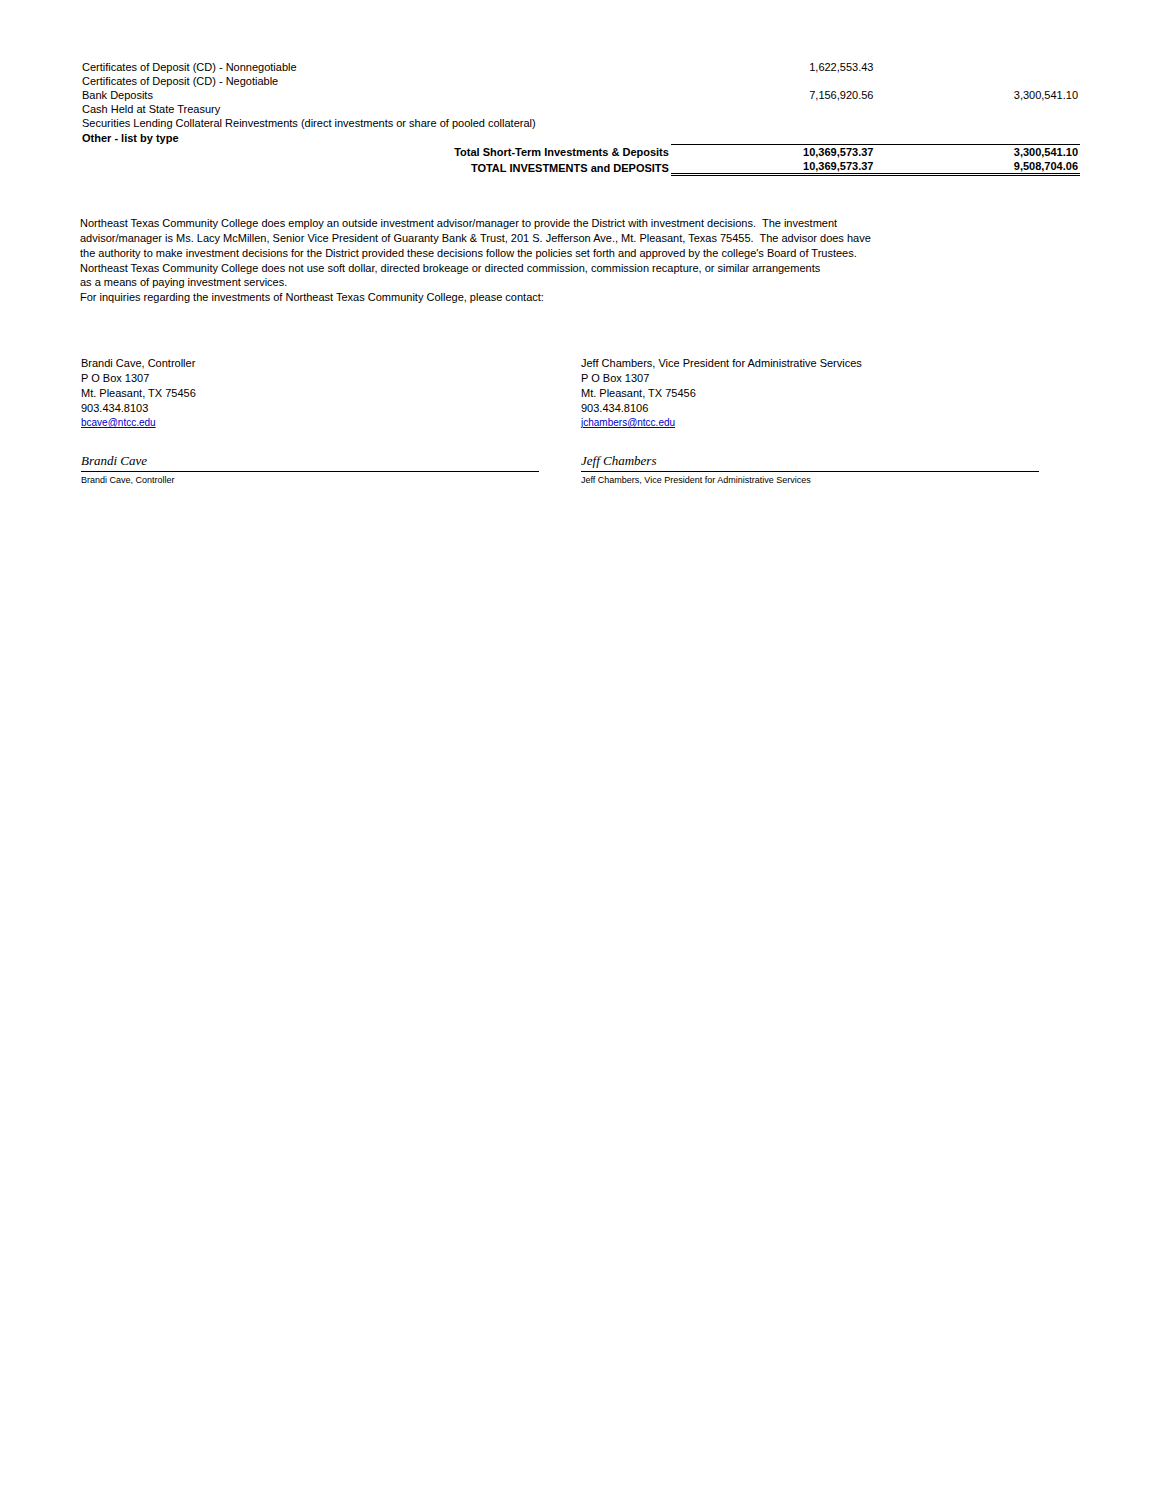| Certificates of Deposit (CD) - Nonnegotiable | 1,622,553.43 | |
| Certificates of Deposit (CD) - Negotiable | | |
| Bank Deposits | 7,156,920.56 | 3,300,541.10 |
| Cash Held at State Treasury | | |
| Securities Lending Collateral Reinvestments (direct investments or share of pooled collateral) | | |
| Other - list by type | | |
| Total Short-Term Investments & Deposits | 10,369,573.37 | 3,300,541.10 |
| TOTAL INVESTMENTS and DEPOSITS | 10,369,573.37 | 9,508,704.06 |
Northeast Texas Community College does employ an outside investment advisor/manager to provide the District with investment decisions. The investment
advisor/manager is Ms. Lacy McMillen, Senior Vice President of Guaranty Bank & Trust, 201 S. Jefferson Ave., Mt. Pleasant, Texas 75455. The advisor does have
the authority to make investment decisions for the District provided these decisions follow the policies set forth and approved by the college's Board of Trustees.
Northeast Texas Community College does not use soft dollar, directed brokeage or directed commission, commission recapture, or similar arrangements
as a means of paying investment services.
For inquiries regarding the investments of Northeast Texas Community College, please contact:
| Brandi Cave, Controller P O Box 1307 Mt. Pleasant, TX 75456 903.434.8103 bcave@ntcc.edu Brandi Cave Brandi Cave, Controller | Jeff Chambers, Vice President for Administrative Services P O Box 1307 Mt. Pleasant, TX 75456 903.434.8106 jchambers@ntcc.edu Jeff Chambers Jeff Chambers, Vice President for Administrative Services |